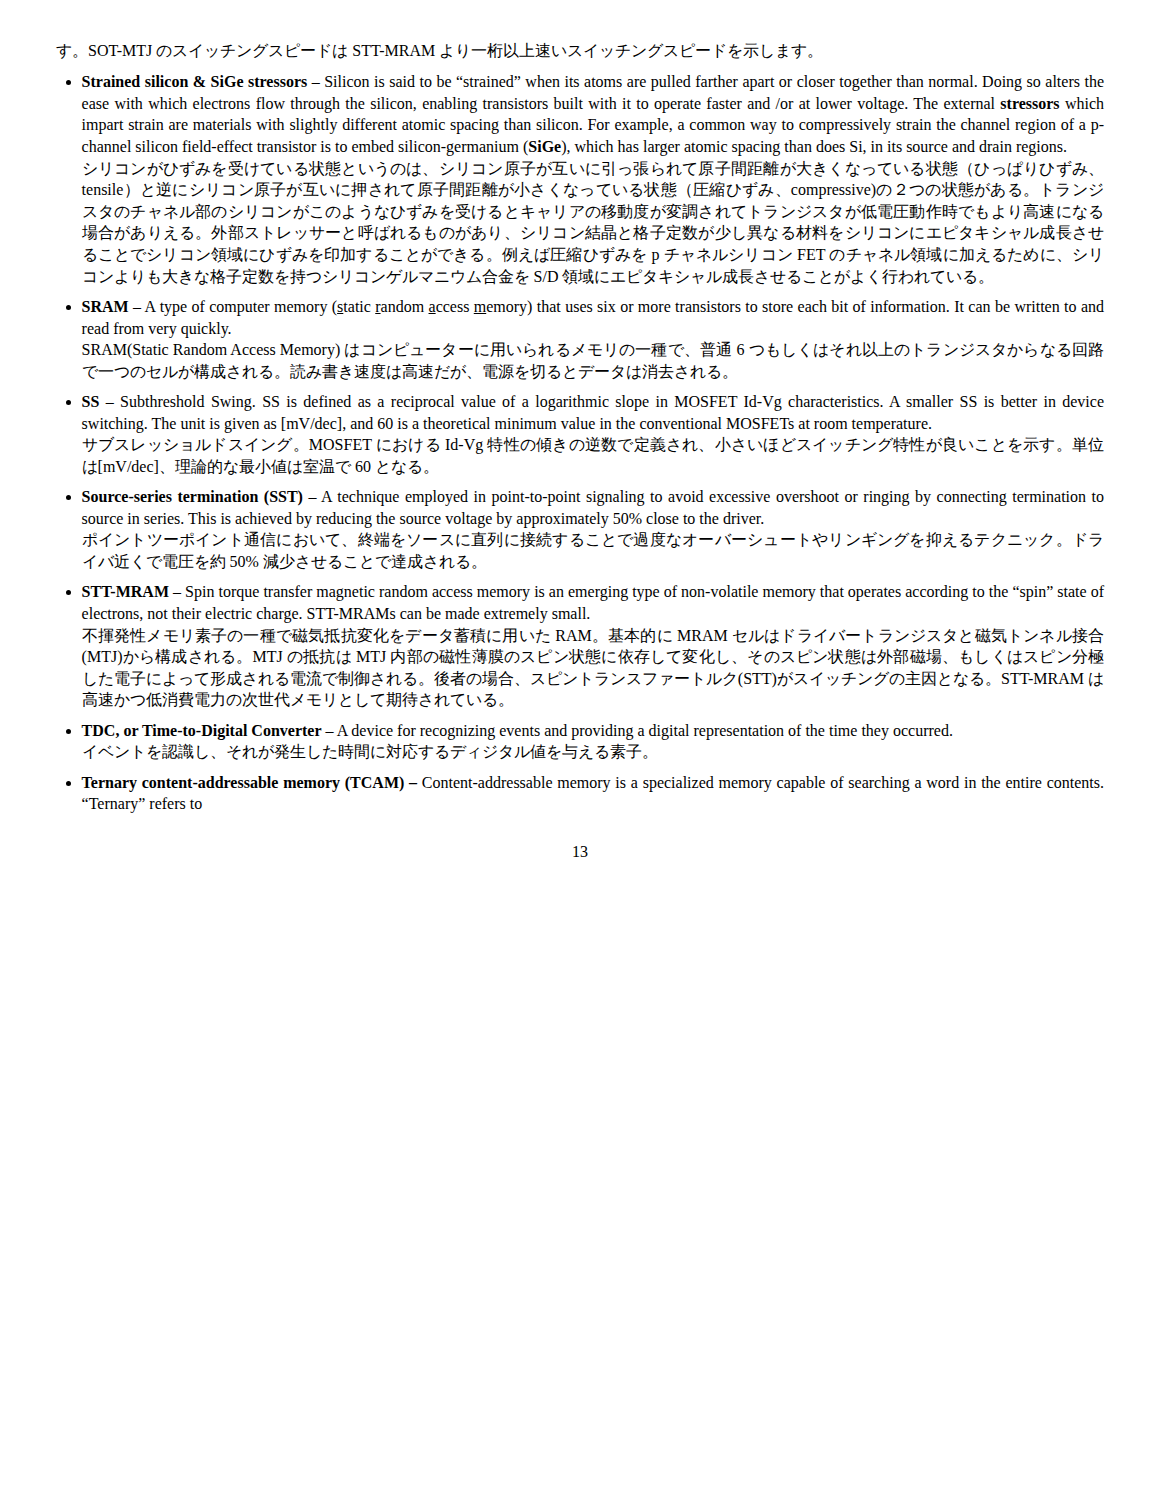す。SOT-MTJ のスイッチングスピードは STT-MRAM より一桁以上速いスイッチングスピードを示します。
Strained silicon & SiGe stressors – Silicon is said to be “strained” when its atoms are pulled farther apart or closer together than normal. Doing so alters the ease with which electrons flow through the silicon, enabling transistors built with it to operate faster and /or at lower voltage. The external stressors which impart strain are materials with slightly different atomic spacing than silicon. For example, a common way to compressively strain the channel region of a p-channel silicon field-effect transistor is to embed silicon-germanium (SiGe), which has larger atomic spacing than does Si, in its source and drain regions. シリコンがひずみを受けている状態というのは、シリコン原子が互いに引っ張られて原子間距離が大きくなっている状態（ひっぱりひずみ、tensile）と逆にシリコン原子が互いに押されて原子間距離が小さくなっている状態（圧縮ひずみ、compressive)の２つの状態がある。トランジスタのチャネル部のシリコンがこのようなひずみを受けるとキャリアの移動度が変調されてトランジスタが低電圧動作時でもより高速になる場合がありえる。外部ストレッサーと呼ばれるものがあり、シリコン結晶と格子定数が少し異なる材料をシリコンにエピタキシャル成長させることでシリコン領域にひずみを印加することができる。例えば圧縮ひずみを p チャネルシリコン FET のチャネル領域に加えるために、シリコンよりも大きな格子定数を持つシリコンゲルマニウム合金を S/D 領域にエピタキシャル成長させることがよく行われている。
SRAM – A type of computer memory (static random access memory) that uses six or more transistors to store each bit of information. It can be written to and read from very quickly. SRAM(Static Random Access Memory) はコンピューターに用いられるメモリの一種で、普通 6 つもしくはそれ以上のトランジスタからなる回路で一つのセルが構成される。読み書き速度は高速だが、電源を切るとデータは消去される。
SS – Subthreshold Swing. SS is defined as a reciprocal value of a logarithmic slope in MOSFET Id-Vg characteristics. A smaller SS is better in device switching. The unit is given as [mV/dec], and 60 is a theoretical minimum value in the conventional MOSFETs at room temperature. サブスレッショルドスイング。MOSFET における Id-Vg 特性の傾きの逆数で定義され、小さいほどスイッチング特性が良いことを示す。単位は[mV/dec]、理論的な最小値は室温で 60 となる。
Source-series termination (SST) – A technique employed in point-to-point signaling to avoid excessive overshoot or ringing by connecting termination to source in series. This is achieved by reducing the source voltage by approximately 50% close to the driver. ポイントツーポイント通信において、終端をソースに直列に接続することで過度なオーバーシュートやリンギングを抑えるテクニック。ドライバ近くで電圧を約 50% 減少させることで達成される。
STT-MRAM – Spin torque transfer magnetic random access memory is an emerging type of non-volatile memory that operates according to the “spin” state of electrons, not their electric charge. STT-MRAMs can be made extremely small. 不揮発性メモリ素子の一種で磁気抵抗変化をデータ蓄積に用いた RAM。基本的に MRAM セルはドライバートランジスタと磁気トンネル接合(MTJ)から構成される。MTJ の抵抗は MTJ 内部の磁性薄膜のスピン状態に依存して変化し、そのスピン状態は外部磁場、もしくはスピン分極した電子によって形成される電流で制御される。後者の場合、スピントランスファートルク(STT)がスイッチングの主因となる。STT-MRAM は高速かつ低消費電力の次世代メモリとして期待されている。
TDC, or Time-to-Digital Converter – A device for recognizing events and providing a digital representation of the time they occurred. イベントを認識し、それが発生した時間に対応するディジタル値を与える素子。
Ternary content-addressable memory (TCAM) – Content-addressable memory is a specialized memory capable of searching a word in the entire contents. “Ternary” refers to
13